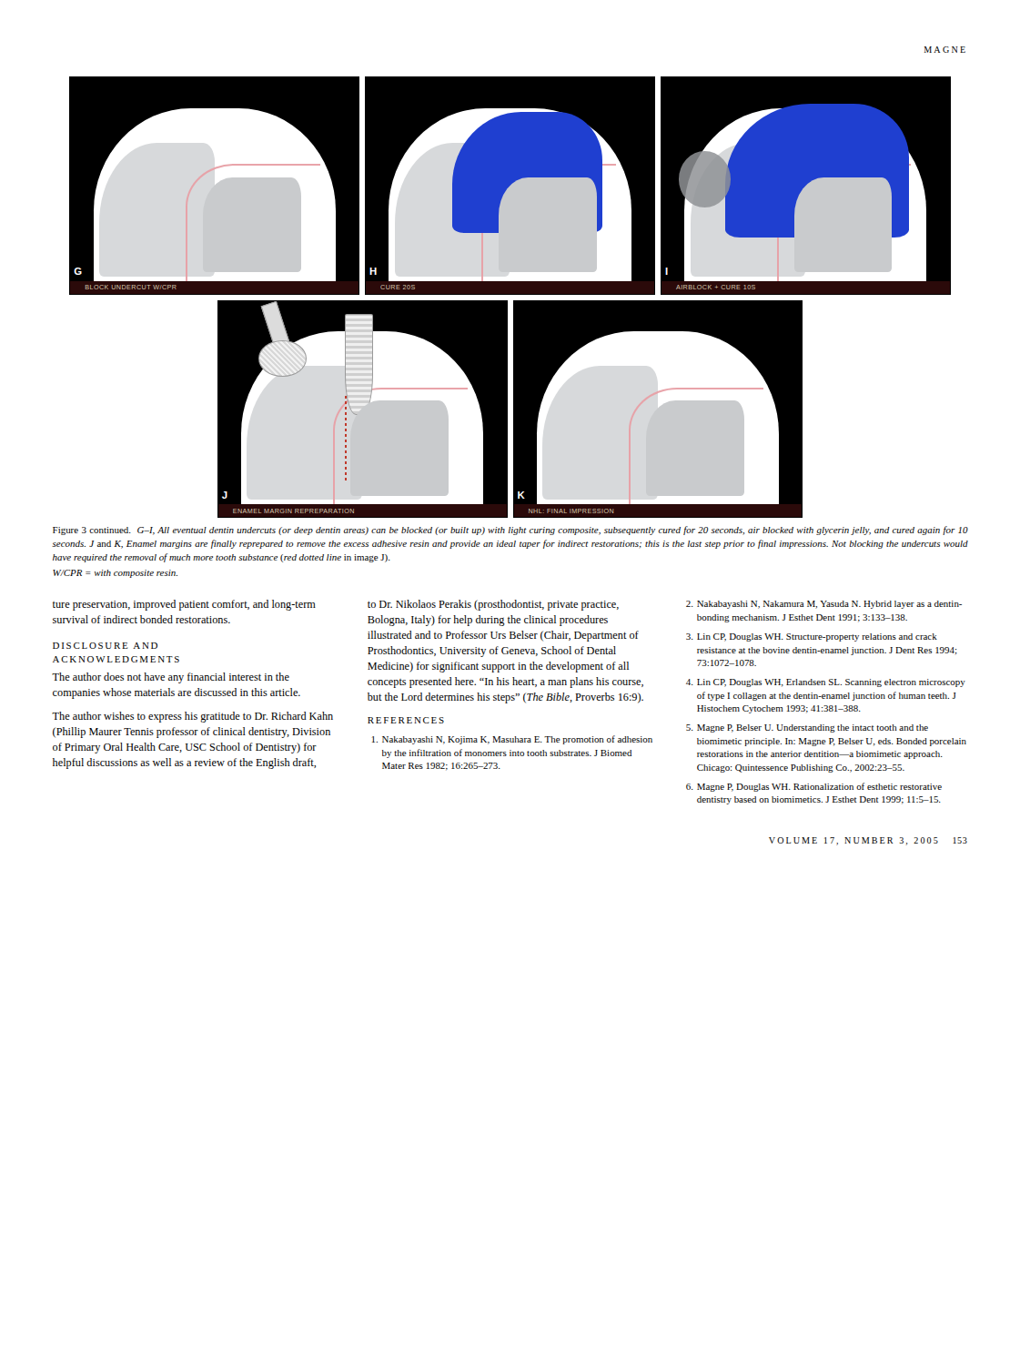Magne
G
Block undercut w/CPR
H
Cure 20s
I
Airblock + cure 10s
J
Enamel margin repreparation
K
NHL: final impression
Figure 3 continued. G–I, All eventual dentin undercuts (or deep dentin areas) can be blocked (or built up) with light curing composite, subsequently cured for 20 seconds, air blocked with glycerin jelly, and cured again for 10 seconds. J and K, Enamel margins are finally reprepared to remove the excess adhesive resin and provide an ideal taper for indirect restorations; this is the last step prior to final impressions. Not blocking the undercuts would have required the removal of much more tooth substance (red dotted line in image J). W/CPR = with composite resin.
ture preservation, improved patient comfort, and long-term survival of indirect bonded restorations.
Disclosure and
Acknowledgments
The author does not have any financial interest in the companies whose materials are discussed in this article.
The author wishes to express his gratitude to Dr. Richard Kahn (Phillip Maurer Tennis professor of clinical dentistry, Division of Primary Oral Health Care, USC School of Dentistry) for helpful discussions as well as a review of the English draft,
to Dr. Nikolaos Perakis (prosthodontist, private practice, Bologna, Italy) for help during the clinical procedures illustrated and to Professor Urs Belser (Chair, Department of Prosthodontics, University of Geneva, School of Dental Medicine) for significant support in the development of all concepts presented here. “In his heart, a man plans his course, but the Lord determines his steps” (The Bible, Proverbs 16:9).
References
Nakabayashi N, Kojima K, Masuhara E. The promotion of adhesion by the infiltration of monomers into tooth substrates. J Biomed Mater Res 1982; 16:265–273.
Nakabayashi N, Nakamura M, Yasuda N. Hybrid layer as a dentin-bonding mechanism. J Esthet Dent 1991; 3:133–138.
Lin CP, Douglas WH. Structure-property relations and crack resistance at the bovine dentin-enamel junction. J Dent Res 1994; 73:1072–1078.
Lin CP, Douglas WH, Erlandsen SL. Scanning electron microscopy of type I collagen at the dentin-enamel junction of human teeth. J Histochem Cytochem 1993; 41:381–388.
Magne P, Belser U. Understanding the intact tooth and the biomimetic principle. In: Magne P, Belser U, eds. Bonded porcelain restorations in the anterior dentition—a biomimetic approach. Chicago: Quintessence Publishing Co., 2002:23–55.
Magne P, Douglas WH. Rationalization of esthetic restorative dentistry based on biomimetics. J Esthet Dent 1999; 11:5–15.
Volume 17, Number 3, 2005 153